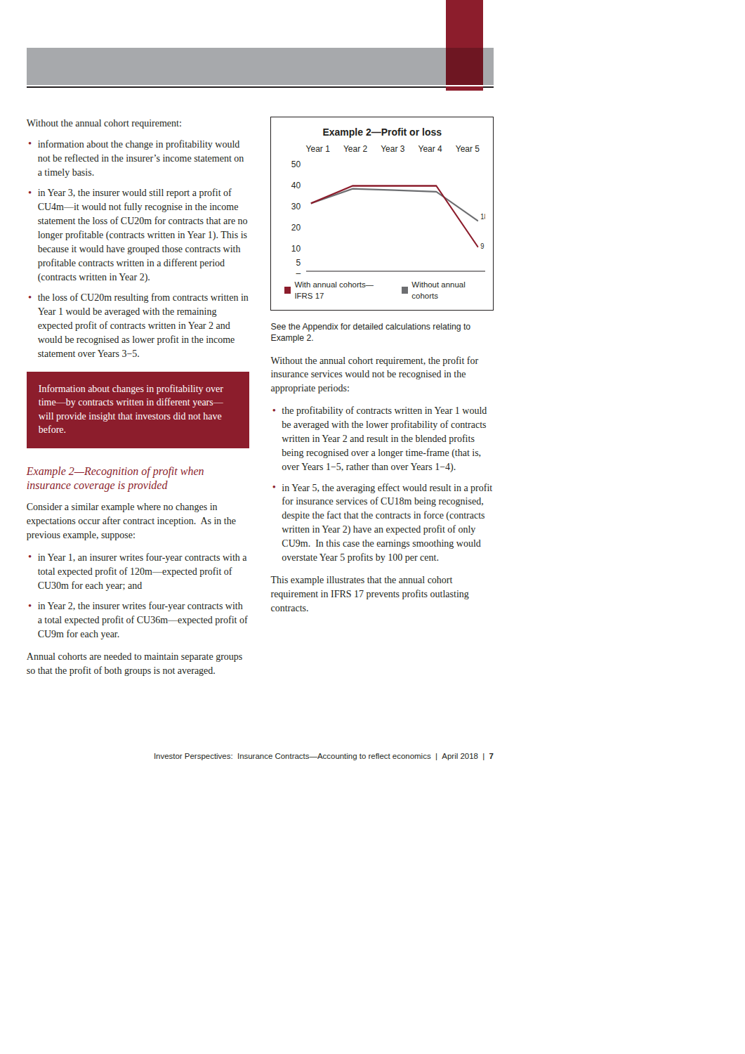Without the annual cohort requirement:
information about the change in profitability would not be reflected in the insurer’s income statement on a timely basis.
in Year 3, the insurer would still report a profit of CU4m—it would not fully recognise in the income statement the loss of CU20m for contracts that are no longer profitable (contracts written in Year 1). This is because it would have grouped those contracts with profitable contracts written in a different period (contracts written in Year 2).
the loss of CU20m resulting from contracts written in Year 1 would be averaged with the remaining expected profit of contracts written in Year 2 and would be recognised as lower profit in the income statement over Years 3−5.
Information about changes in profitability over time—by contracts written in different years—will provide insight that investors did not have before.
Example 2—Recognition of profit when insurance coverage is provided
Consider a similar example where no changes in expectations occur after contract inception. As in the previous example, suppose:
in Year 1, an insurer writes four-year contracts with a total expected profit of 120m—expected profit of CU30m for each year; and
in Year 2, the insurer writes four-year contracts with a total expected profit of CU36m—expected profit of CU9m for each year.
Annual cohorts are needed to maintain separate groups so that the profit of both groups is not averaged.
Example 2—Profit or loss
Year 1 Year 2 Year 3 Year 4 Year 5
50 40 30 20 10 5 –
18 9
With annual cohorts—IFRS 17 Without annual cohorts
See the Appendix for detailed calculations relating to Example 2.
Without the annual cohort requirement, the profit for insurance services would not be recognised in the appropriate periods:
the profitability of contracts written in Year 1 would be averaged with the lower profitability of contracts written in Year 2 and result in the blended profits being recognised over a longer time-frame (that is, over Years 1−5, rather than over Years 1−4).
in Year 5, the averaging effect would result in a profit for insurance services of CU18m being recognised, despite the fact that the contracts in force (contracts written in Year 2) have an expected profit of only CU9m. In this case the earnings smoothing would overstate Year 5 profits by 100 per cent.
This example illustrates that the annual cohort requirement in IFRS 17 prevents profits outlasting contracts.
Investor Perspectives: Insurance Contracts—Accounting to reflect economics | April 2018 | 7